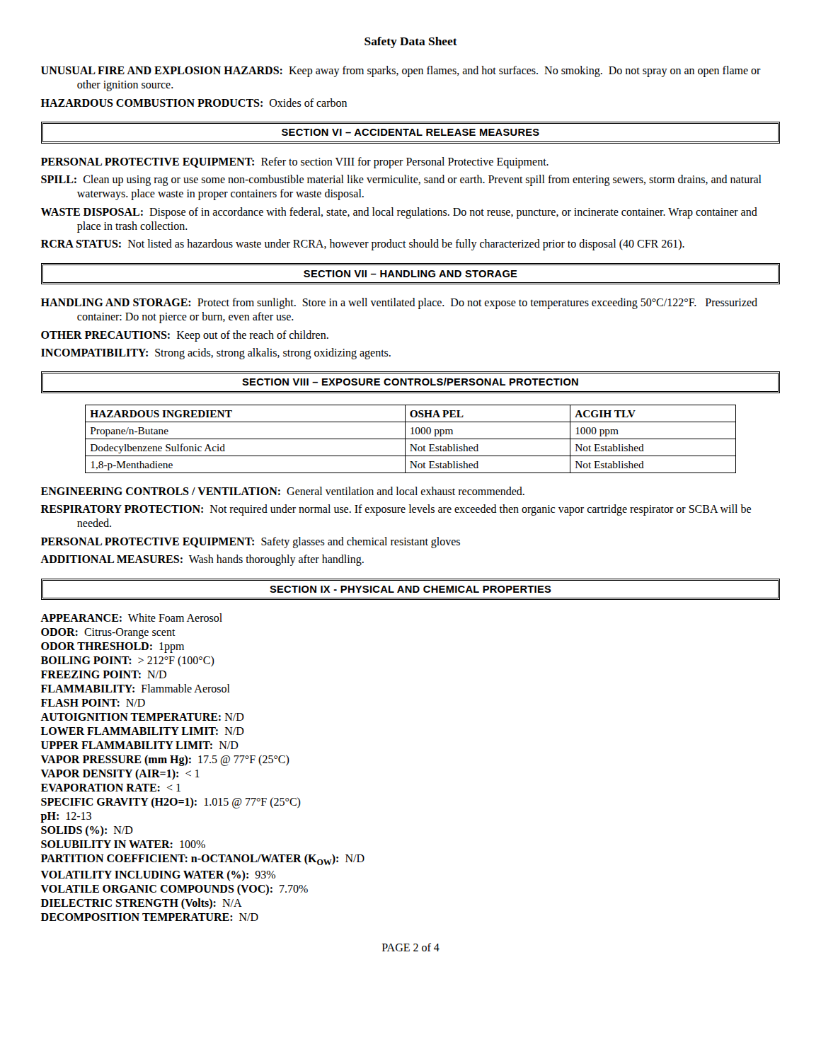Safety Data Sheet
UNUSUAL FIRE AND EXPLOSION HAZARDS: Keep away from sparks, open flames, and hot surfaces. No smoking. Do not spray on an open flame or other ignition source.
HAZARDOUS COMBUSTION PRODUCTS: Oxides of carbon
SECTION VI – ACCIDENTAL RELEASE MEASURES
PERSONAL PROTECTIVE EQUIPMENT: Refer to section VIII for proper Personal Protective Equipment.
SPILL: Clean up using rag or use some non-combustible material like vermiculite, sand or earth. Prevent spill from entering sewers, storm drains, and natural waterways. place waste in proper containers for waste disposal.
WASTE DISPOSAL: Dispose of in accordance with federal, state, and local regulations. Do not reuse, puncture, or incinerate container. Wrap container and place in trash collection.
RCRA STATUS: Not listed as hazardous waste under RCRA, however product should be fully characterized prior to disposal (40 CFR 261).
SECTION VII – HANDLING AND STORAGE
HANDLING AND STORAGE: Protect from sunlight. Store in a well ventilated place. Do not expose to temperatures exceeding 50°C/122°F. Pressurized container: Do not pierce or burn, even after use.
OTHER PRECAUTIONS: Keep out of the reach of children.
INCOMPATIBILITY: Strong acids, strong alkalis, strong oxidizing agents.
SECTION VIII – EXPOSURE CONTROLS/PERSONAL PROTECTION
| HAZARDOUS INGREDIENT | OSHA PEL | ACGIH TLV |
| --- | --- | --- |
| Propane/n-Butane | 1000 ppm | 1000 ppm |
| Dodecylbenzene Sulfonic Acid | Not Established | Not Established |
| 1,8-p-Menthadiene | Not Established | Not Established |
ENGINEERING CONTROLS / VENTILATION: General ventilation and local exhaust recommended.
RESPIRATORY PROTECTION: Not required under normal use. If exposure levels are exceeded then organic vapor cartridge respirator or SCBA will be needed.
PERSONAL PROTECTIVE EQUIPMENT: Safety glasses and chemical resistant gloves
ADDITIONAL MEASURES: Wash hands thoroughly after handling.
SECTION IX - PHYSICAL AND CHEMICAL PROPERTIES
APPEARANCE: White Foam Aerosol
ODOR: Citrus-Orange scent
ODOR THRESHOLD: 1ppm
BOILING POINT: > 212°F (100°C)
FREEZING POINT: N/D
FLAMMABILITY: Flammable Aerosol
FLASH POINT: N/D
AUTOIGNITION TEMPERATURE: N/D
LOWER FLAMMABILITY LIMIT: N/D
UPPER FLAMMABILITY LIMIT: N/D
VAPOR PRESSURE (mm Hg): 17.5 @ 77°F (25°C)
VAPOR DENSITY (AIR=1): < 1
EVAPORATION RATE: < 1
SPECIFIC GRAVITY (H2O=1): 1.015 @ 77°F (25°C)
pH: 12-13
SOLIDS (%): N/D
SOLUBILITY IN WATER: 100%
PARTITION COEFFICIENT: n-OCTANOL/WATER (KOW): N/D
VOLATILITY INCLUDING WATER (%): 93%
VOLATILE ORGANIC COMPOUNDS (VOC): 7.70%
DIELECTRIC STRENGTH (Volts): N/A
DECOMPOSITION TEMPERATURE: N/D
PAGE 2 of 4